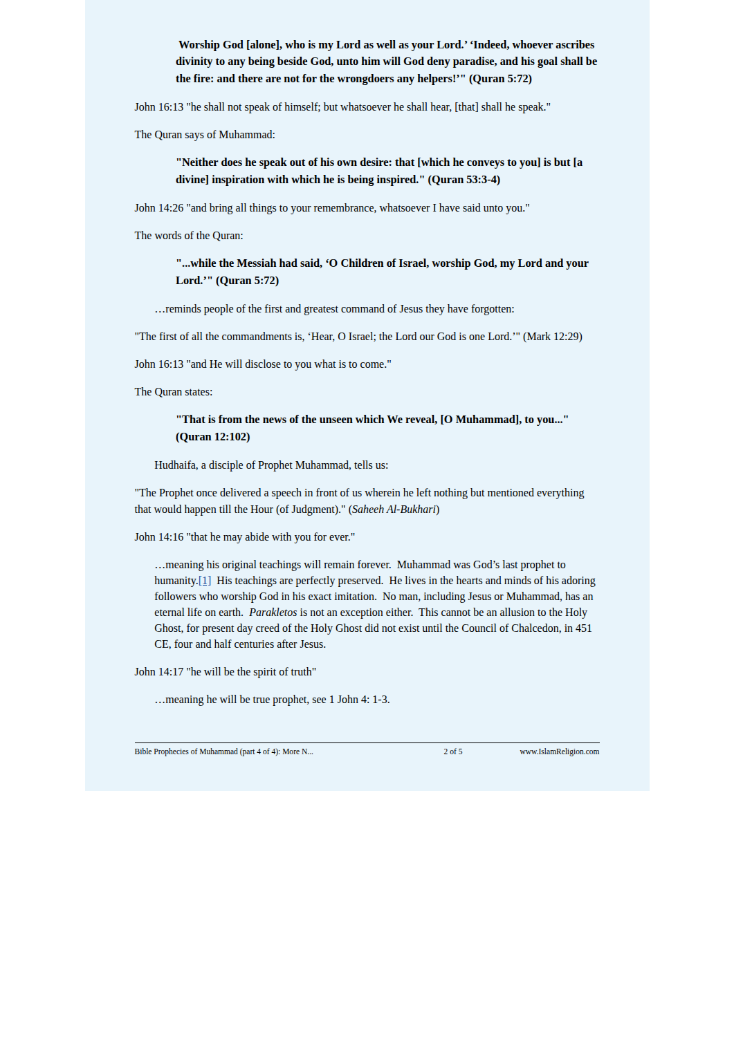Worship God [alone], who is my Lord as well as your Lord.’ ‘Indeed, whoever ascribes divinity to any being beside God, unto him will God deny paradise, and his goal shall be the fire: and there are not for the wrongdoers any helpers!’" (Quran 5:72)
John 16:13 "he shall not speak of himself; but whatsoever he shall hear, [that] shall he speak."
The Quran says of Muhammad:
"Neither does he speak out of his own desire: that [which he conveys to you] is but [a divine] inspiration with which he is being inspired." (Quran 53:3-4)
John 14:26 "and bring all things to your remembrance, whatsoever I have said unto you."
The words of the Quran:
"...while the Messiah had said, ‘O Children of Israel, worship God, my Lord and your Lord.’" (Quran 5:72)
…reminds people of the first and greatest command of Jesus they have forgotten:
"The first of all the commandments is, ‘Hear, O Israel; the Lord our God is one Lord.’" (Mark 12:29)
John 16:13 "and He will disclose to you what is to come."
The Quran states:
"That is from the news of the unseen which We reveal, [O Muhammad], to you..." (Quran 12:102)
Hudhaifa, a disciple of Prophet Muhammad, tells us:
"The Prophet once delivered a speech in front of us wherein he left nothing but mentioned everything that would happen till the Hour (of Judgment)." (Saheeh Al-Bukhari)
John 14:16 "that he may abide with you for ever."
…meaning his original teachings will remain forever. Muhammad was God’s last prophet to humanity.[1] His teachings are perfectly preserved. He lives in the hearts and minds of his adoring followers who worship God in his exact imitation. No man, including Jesus or Muhammad, has an eternal life on earth. Parakletos is not an exception either. This cannot be an allusion to the Holy Ghost, for present day creed of the Holy Ghost did not exist until the Council of Chalcedon, in 451 CE, four and half centuries after Jesus.
John 14:17 "he will be the spirit of truth"
…meaning he will be true prophet, see 1 John 4: 1-3.
Bible Prophecies of Muhammad (part 4 of 4): More N...
2 of 5
www.IslamReligion.com